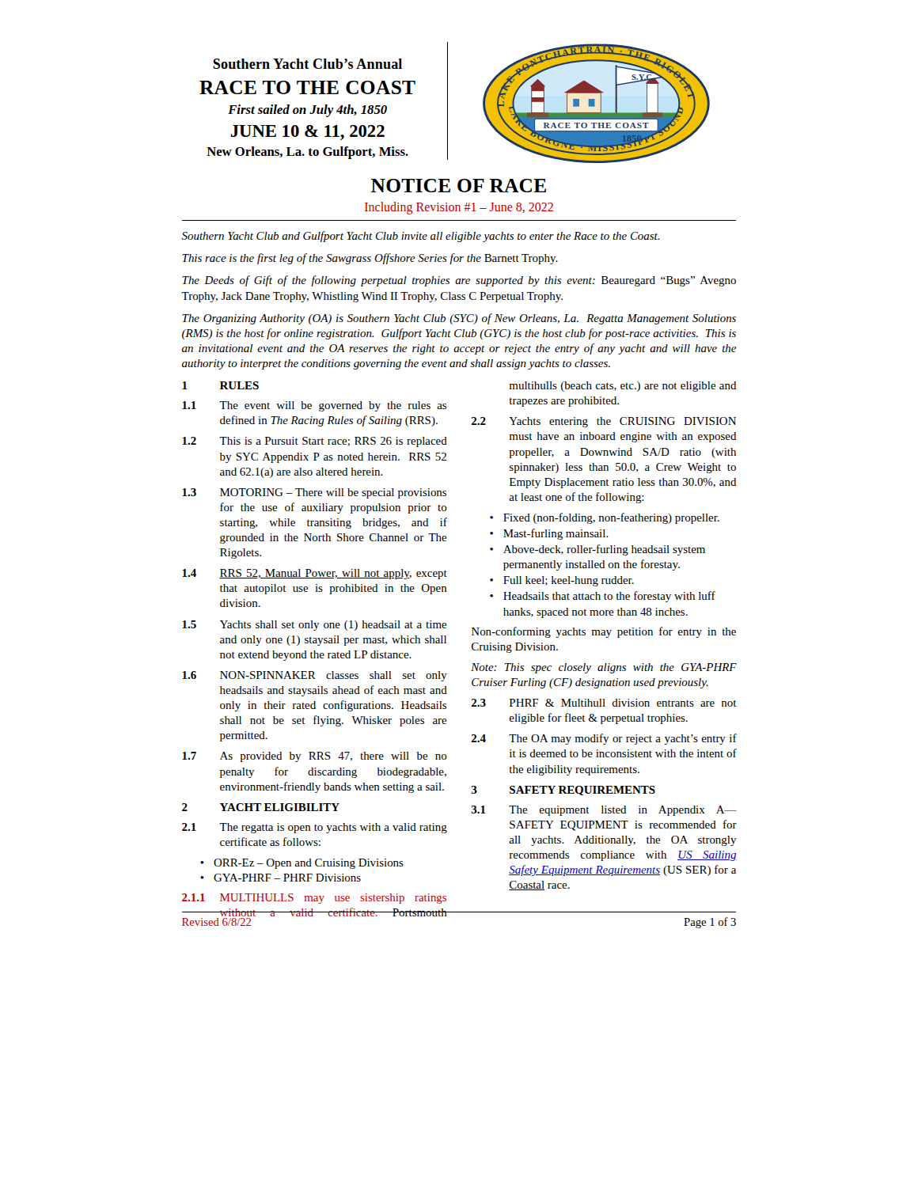Southern Yacht Club’s Annual
RACE TO THE COAST
First sailed on July 4th, 1850
JUNE 10 & 11, 2022
New Orleans, La. to Gulfport, Miss.
LAKE PONTCHARTRAIN · THE RIGOLETS LAKE BORGNE · MISSISSIPPI SOUND S.Y.C. RACE TO THE COAST 1850
NOTICE OF RACE
Including Revision #1 – June 8, 2022
Southern Yacht Club and Gulfport Yacht Club invite all eligible yachts to enter the Race to the Coast.
This race is the first leg of the Sawgrass Offshore Series for the Barnett Trophy.
The Deeds of Gift of the following perpetual trophies are supported by this event: Beauregard “Bugs” Avegno Trophy, Jack Dane Trophy, Whistling Wind II Trophy, Class C Perpetual Trophy.
The Organizing Authority (OA) is Southern Yacht Club (SYC) of New Orleans, La. Regatta Management Solutions (RMS) is the host for online registration. Gulfport Yacht Club (GYC) is the host club for post-race activities. This is an invitational event and the OA reserves the right to accept or reject the entry of any yacht and will have the authority to interpret the conditions governing the event and shall assign yachts to classes.
1 RULES
1.1 The event will be governed by the rules as defined in The Racing Rules of Sailing (RRS).
1.2 This is a Pursuit Start race; RRS 26 is replaced by SYC Appendix P as noted herein. RRS 52 and 62.1(a) are also altered herein.
1.3 MOTORING – There will be special provisions for the use of auxiliary propulsion prior to starting, while transiting bridges, and if grounded in the North Shore Channel or The Rigolets.
1.4 RRS 52, Manual Power, will not apply, except that autopilot use is prohibited in the Open division.
1.5 Yachts shall set only one (1) headsail at a time and only one (1) staysail per mast, which shall not extend beyond the rated LP distance.
1.6 NON-SPINNAKER classes shall set only headsails and staysails ahead of each mast and only in their rated configurations. Headsails shall not be set flying. Whisker poles are permitted.
1.7 As provided by RRS 47, there will be no penalty for discarding biodegradable, environment-friendly bands when setting a sail.
2 YACHT ELIGIBILITY
2.1 The regatta is open to yachts with a valid rating certificate as follows:
ORR-Ez – Open and Cruising Divisions
GYA-PHRF – PHRF Divisions
2.1.1 MULTIHULLS may use sistership ratings without a valid certificate. Portsmouth multihulls (beach cats, etc.) are not eligible and trapezes are prohibited.
2.2 Yachts entering the CRUISING DIVISION must have an inboard engine with an exposed propeller, a Downwind SA/D ratio (with spinnaker) less than 50.0, a Crew Weight to Empty Displacement ratio less than 30.0%, and at least one of the following:
Fixed (non-folding, non-feathering) propeller.
Mast-furling mainsail.
Above-deck, roller-furling headsail system permanently installed on the forestay.
Full keel; keel-hung rudder.
Headsails that attach to the forestay with luff hanks, spaced not more than 48 inches.
Non-conforming yachts may petition for entry in the Cruising Division.
Note: This spec closely aligns with the GYA-PHRF Cruiser Furling (CF) designation used previously.
2.3 PHRF & Multihull division entrants are not eligible for fleet & perpetual trophies.
2.4 The OA may modify or reject a yacht’s entry if it is deemed to be inconsistent with the intent of the eligibility requirements.
3 SAFETY REQUIREMENTS
3.1 The equipment listed in Appendix A—SAFETY EQUIPMENT is recommended for all yachts. Additionally, the OA strongly recommends compliance with US Sailing Safety Equipment Requirements (US SER) for a Coastal race.
Revised 6/8/22
Page 1 of 3